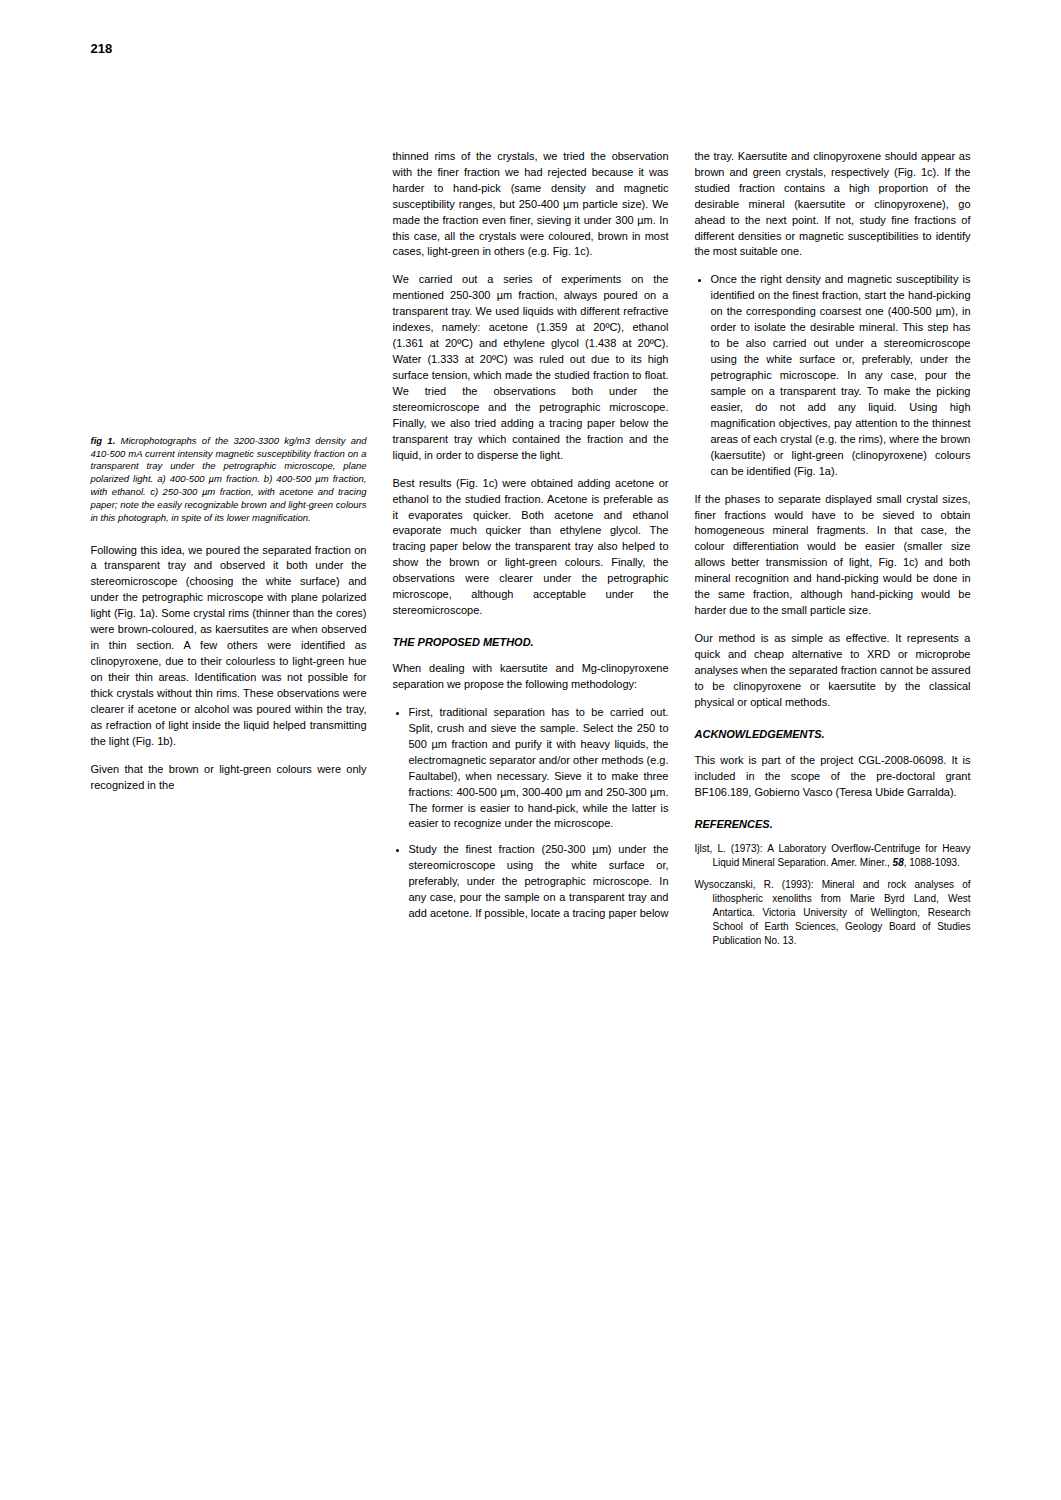218
fig 1. Microphotographs of the 3200-3300 kg/m3 density and 410-500 mA current intensity magnetic susceptibility fraction on a transparent tray under the petrographic microscope, plane polarized light. a) 400-500 µm fraction. b) 400-500 µm fraction, with ethanol. c) 250-300 µm fraction, with acetone and tracing paper; note the easily recognizable brown and light-green colours in this photograph, in spite of its lower magnification.
Following this idea, we poured the separated fraction on a transparent tray and observed it both under the stereomicroscope (choosing the white surface) and under the petrographic microscope with plane polarized light (Fig. 1a). Some crystal rims (thinner than the cores) were brown-coloured, as kaersutites are when observed in thin section. A few others were identified as clinopyroxene, due to their colourless to light-green hue on their thin areas. Identification was not possible for thick crystals without thin rims. These observations were clearer if acetone or alcohol was poured within the tray, as refraction of light inside the liquid helped transmitting the light (Fig. 1b).
Given that the brown or light-green colours were only recognized in the
thinned rims of the crystals, we tried the observation with the finer fraction we had rejected because it was harder to hand-pick (same density and magnetic susceptibility ranges, but 250-400 µm particle size). We made the fraction even finer, sieving it under 300 µm. In this case, all the crystals were coloured, brown in most cases, light-green in others (e.g. Fig. 1c).
We carried out a series of experiments on the mentioned 250-300 µm fraction, always poured on a transparent tray. We used liquids with different refractive indexes, namely: acetone (1.359 at 20ºC), ethanol (1.361 at 20ºC) and ethylene glycol (1.438 at 20ºC). Water (1.333 at 20ºC) was ruled out due to its high surface tension, which made the studied fraction to float. We tried the observations both under the stereomicroscope and the petrographic microscope. Finally, we also tried adding a tracing paper below the transparent tray which contained the fraction and the liquid, in order to disperse the light.
Best results (Fig. 1c) were obtained adding acetone or ethanol to the studied fraction. Acetone is preferable as it evaporates quicker. Both acetone and ethanol evaporate much quicker than ethylene glycol. The tracing paper below the transparent tray also helped to show the brown or light-green colours. Finally, the observations were clearer under the petrographic microscope, although acceptable under the stereomicroscope.
The proposed method.
When dealing with kaersutite and Mg-clinopyroxene separation we propose the following methodology:
First, traditional separation has to be carried out. Split, crush and sieve the sample. Select the 250 to 500 µm fraction and purify it with heavy liquids, the electromagnetic separator and/or other methods (e.g. Faultabel), when necessary. Sieve it to make three fractions: 400-500 µm, 300-400 µm and 250-300 µm. The former is easier to hand-pick, while the latter is easier to recognize under the microscope.
Study the finest fraction (250-300 µm) under the stereomicroscope using the white surface or, preferably, under the petrographic microscope. In any case, pour the sample on a transparent tray and add acetone. If possible, locate a tracing paper below
the tray. Kaersutite and clinopyroxene should appear as brown and green crystals, respectively (Fig. 1c). If the studied fraction contains a high proportion of the desirable mineral (kaersutite or clinopyroxene), go ahead to the next point. If not, study fine fractions of different densities or magnetic susceptibilities to identify the most suitable one.
Once the right density and magnetic susceptibility is identified on the finest fraction, start the hand-picking on the corresponding coarsest one (400-500 µm), in order to isolate the desirable mineral. This step has to be also carried out under a stereomicroscope using the white surface or, preferably, under the petrographic microscope. In any case, pour the sample on a transparent tray. To make the picking easier, do not add any liquid. Using high magnification objectives, pay attention to the thinnest areas of each crystal (e.g. the rims), where the brown (kaersutite) or light-green (clinopyroxene) colours can be identified (Fig. 1a).
If the phases to separate displayed small crystal sizes, finer fractions would have to be sieved to obtain homogeneous mineral fragments. In that case, the colour differentiation would be easier (smaller size allows better transmission of light, Fig. 1c) and both mineral recognition and hand-picking would be done in the same fraction, although hand-picking would be harder due to the small particle size.
Our method is as simple as effective. It represents a quick and cheap alternative to XRD or microprobe analyses when the separated fraction cannot be assured to be clinopyroxene or kaersutite by the classical physical or optical methods.
Acknowledgements.
This work is part of the project CGL-2008-06098. It is included in the scope of the pre-doctoral grant BF106.189, Gobierno Vasco (Teresa Ubide Garralda).
References.
Ijlst, L. (1973): A Laboratory Overflow-Centrifuge for Heavy Liquid Mineral Separation. Amer. Miner., 58, 1088-1093.
Wysoczanski, R. (1993): Mineral and rock analyses of lithospheric xenoliths from Marie Byrd Land, West Antartica. Victoria University of Wellington, Research School of Earth Sciences, Geology Board of Studies Publication No. 13.